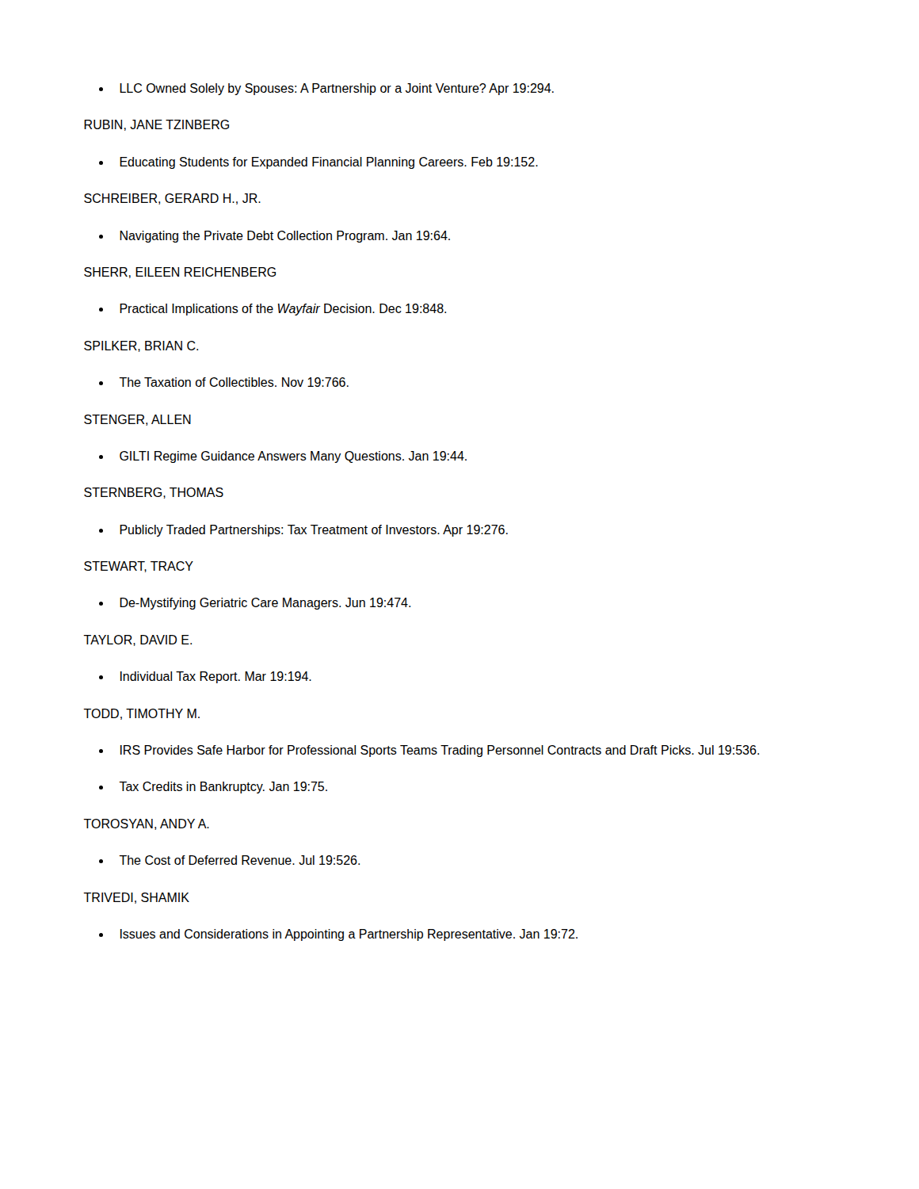LLC Owned Solely by Spouses: A Partnership or a Joint Venture? Apr 19:294.
Rubin, Jane Tzinberg
Educating Students for Expanded Financial Planning Careers. Feb 19:152.
Schreiber, Gerard H., Jr.
Navigating the Private Debt Collection Program. Jan 19:64.
Sherr, Eileen Reichenberg
Practical Implications of the Wayfair Decision. Dec 19:848.
Spilker, Brian C.
The Taxation of Collectibles. Nov 19:766.
Stenger, Allen
GILTI Regime Guidance Answers Many Questions. Jan 19:44.
Sternberg, Thomas
Publicly Traded Partnerships: Tax Treatment of Investors. Apr 19:276.
Stewart, Tracy
De-Mystifying Geriatric Care Managers. Jun 19:474.
Taylor, David E.
Individual Tax Report. Mar 19:194.
Todd, Timothy M.
IRS Provides Safe Harbor for Professional Sports Teams Trading Personnel Contracts and Draft Picks. Jul 19:536.
Tax Credits in Bankruptcy. Jan 19:75.
Torosyan, Andy A.
The Cost of Deferred Revenue. Jul 19:526.
Trivedi, Shamik
Issues and Considerations in Appointing a Partnership Representative. Jan 19:72.